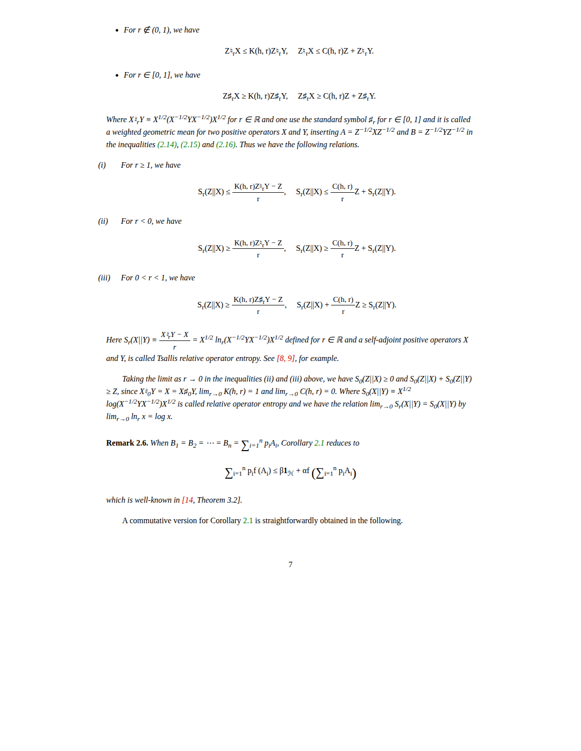For r ∉ (0, 1), we have
Z♮rX ≤ K(h, r)Z♮rY, Z♮rX ≤ C(h, r)Z + Z♮rY.
For r ∈ [0, 1], we have
Z♯rX ≥ K(h, r)Z♯rY, Z♯rX ≥ C(h, r)Z + Z♯rY.
Where X♮rY ≡ X1/2(X−1/2YX−1/2)X1/2 for r ∈ ℝ and one use the standard symbol ♯r for r ∈ [0, 1] and it is called a weighted geometric mean for two positive operators X and Y, inserting A = Z−1/2XZ−1/2 and B = Z−1/2YZ−1/2 in the inequalities (2.14), (2.15) and (2.16). Thus we have the following relations.
(i) For r ≥ 1, we have
Sr(Z||X) ≤ K(h, r)Z♮rY − Z r, Sr(Z||X) ≤ C(h, r) r Z + Sr(Z||Y).
(ii) For r < 0, we have
Sr(Z||X) ≥ K(h, r)Z♮rY − Z r, Sr(Z||X) ≥ C(h, r) r Z + Sr(Z||Y).
(iii) For 0 < r < 1, we have
Sr(Z||X) ≥ K(h, r)Z♯rY − Z r, Sr(Z||X) + C(h, r) r Z ≥ Sr(Z||Y).
Here Sr(X||Y) ≡ X♮rY − X r = X1/2 lnr(X−1/2YX−1/2)X1/2 defined for r ∈ ℝ and a self-adjoint positive operators X and Y, is called Tsallis relative operator entropy. See [8, 9], for example.
Taking the limit as r → 0 in the inequalities (ii) and (iii) above, we have S0(Z||X) ≥ 0 and S0(Z||X) + S0(Z||Y) ≥ Z, since X♮0Y = X = X♯0Y, limr→0 K(h, r) = 1 and limr→0 C(h, r) = 0. Where S0(X||Y) ≡ X1/2 log(X−1/2YX−1/2)X1/2 is called relative operator entropy and we have the relation limr→0 Sr(X||Y) = S0(X||Y) by limr→0 lnr x = log x.
Remark 2.6. When B1 = B2 = ⋯ = Bn = ∑i=1n piAi, Corollary 2.1 reduces to
∑i=1n pif (Ai) ≤ β1ℋ + αf (∑i=1n piAi)
which is well-known in [14, Theorem 3.2].
A commutative version for Corollary 2.1 is straightforwardly obtained in the following.
7